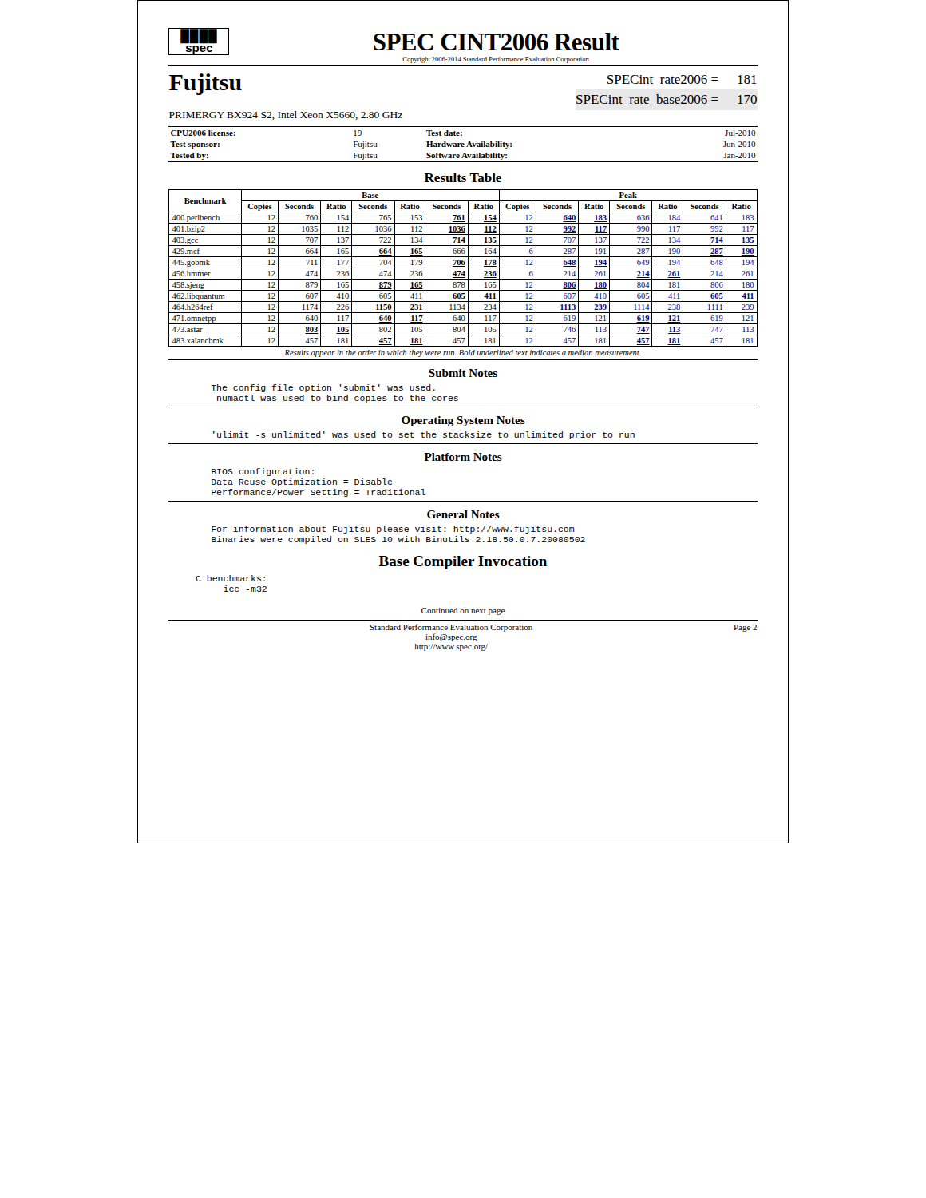████
spec
SPEC CINT2006 Result
Copyright 2006-2014 Standard Performance Evaluation Corporation
Fujitsu
PRIMERGY BX924 S2, Intel Xeon X5660, 2.80 GHz
SPECint_rate2006 = 181
SPECint_rate_base2006 = 170
| CPU2006 license: | 19 | Test date: | Jul-2010 |
| Test sponsor: | Fujitsu | Hardware Availability: | Jun-2010 |
| Tested by: | Fujitsu | Software Availability: | Jan-2010 |
Results Table
| Benchmark | Base | Peak |
| --- | --- | --- |
| Copies | Seconds | Ratio | Seconds | Ratio | Seconds | Ratio | Copies | Seconds | Ratio | Seconds | Ratio | Seconds | Ratio |
| 400.perlbench | 12 | 760 | 154 | 765 | 153 | 761 | 154 | 12 | 640 | 183 | 636 | 184 | 641 | 183 |
| 401.bzip2 | 12 | 1035 | 112 | 1036 | 112 | 1036 | 112 | 12 | 992 | 117 | 990 | 117 | 992 | 117 |
| 403.gcc | 12 | 707 | 137 | 722 | 134 | 714 | 135 | 12 | 707 | 137 | 722 | 134 | 714 | 135 |
| 429.mcf | 12 | 664 | 165 | 664 | 165 | 666 | 164 | 6 | 287 | 191 | 287 | 190 | 287 | 190 |
| 445.gobmk | 12 | 711 | 177 | 704 | 179 | 706 | 178 | 12 | 648 | 194 | 649 | 194 | 648 | 194 |
| 456.hmmer | 12 | 474 | 236 | 474 | 236 | 474 | 236 | 6 | 214 | 261 | 214 | 261 | 214 | 261 |
| 458.sjeng | 12 | 879 | 165 | 879 | 165 | 878 | 165 | 12 | 806 | 180 | 804 | 181 | 806 | 180 |
| 462.libquantum | 12 | 607 | 410 | 605 | 411 | 605 | 411 | 12 | 607 | 410 | 605 | 411 | 605 | 411 |
| 464.h264ref | 12 | 1174 | 226 | 1150 | 231 | 1134 | 234 | 12 | 1113 | 239 | 1114 | 238 | 1111 | 239 |
| 471.omnetpp | 12 | 640 | 117 | 640 | 117 | 640 | 117 | 12 | 619 | 121 | 619 | 121 | 619 | 121 |
| 473.astar | 12 | 803 | 105 | 802 | 105 | 804 | 105 | 12 | 746 | 113 | 747 | 113 | 747 | 113 |
| 483.xalancbmk | 12 | 457 | 181 | 457 | 181 | 457 | 181 | 12 | 457 | 181 | 457 | 181 | 457 | 181 |
Results appear in the order in which they were run. Bold underlined text indicates a median measurement.
Submit Notes
The config file option 'submit' was used.
 numactl was used to bind copies to the cores
Operating System Notes
'ulimit -s unlimited' was used to set the stacksize to unlimited prior to run
Platform Notes
BIOS configuration:
Data Reuse Optimization = Disable
Performance/Power Setting = Traditional
General Notes
For information about Fujitsu please visit: http://www.fujitsu.com
Binaries were compiled on SLES 10 with Binutils 2.18.50.0.7.20080502
Base Compiler Invocation
C benchmarks:
     icc -m32
Continued on next page
Standard Performance Evaluation Corporation
info@spec.org
http://www.spec.org/
Page 2